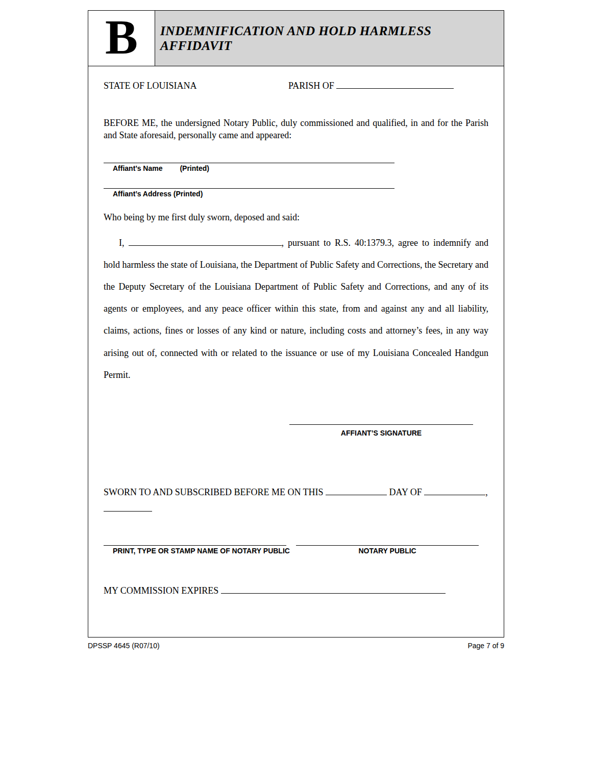B
INDEMNIFICATION AND HOLD HARMLESS AFFIDAVIT
STATE OF LOUISIANA
PARISH OF
BEFORE ME, the undersigned Notary Public, duly commissioned and qualified, in and for the Parish and State aforesaid, personally came and appeared:
Affiant’s Name (Printed)
Affiant’s Address (Printed)
Who being by me first duly sworn, deposed and said:
I, , pursuant to R.S. 40:1379.3, agree to indemnify and hold harmless the state of Louisiana, the Department of Public Safety and Corrections, the Secretary and the Deputy Secretary of the Louisiana Department of Public Safety and Corrections, and any of its agents or employees, and any peace officer within this state, from and against any and all liability, claims, actions, fines or losses of any kind or nature, including costs and attorney’s fees, in any way arising out of, connected with or related to the issuance or use of my Louisiana Concealed Handgun Permit.
AFFIANT’S SIGNATURE
SWORN TO AND SUBSCRIBED BEFORE ME ON THIS DAY OF ,
PRINT, TYPE OR STAMP NAME OF NOTARY PUBLIC
NOTARY PUBLIC
MY COMMISSION EXPIRES
DPSSP 4645 (R07/10)
Page 7 of 9